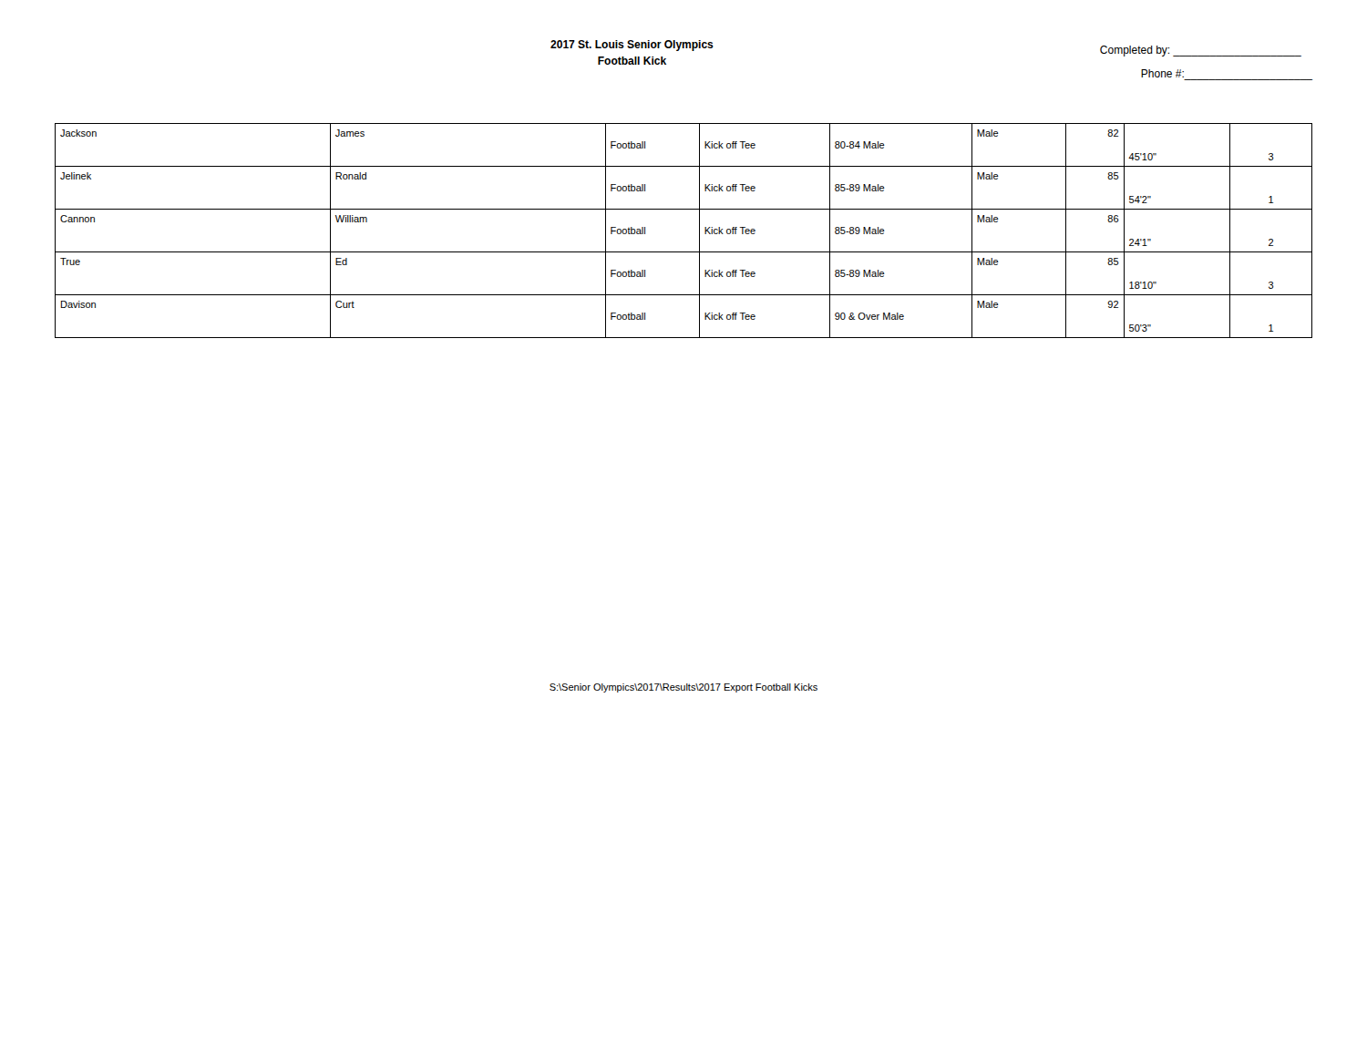2017 St. Louis Senior Olympics
Football Kick
Completed by: _____________________
Phone #:_____________________
| Jackson | James | Football | Kick off Tee | 80-84 Male | Male | 82 | 45'10" | 3 |
| Jelinek | Ronald | Football | Kick off Tee | 85-89 Male | Male | 85 | 54'2" | 1 |
| Cannon | William | Football | Kick off Tee | 85-89 Male | Male | 86 | 24'1" | 2 |
| True | Ed | Football | Kick off Tee | 85-89 Male | Male | 85 | 18'10" | 3 |
| Davison | Curt | Football | Kick off Tee | 90 & Over Male | Male | 92 | 50'3" | 1 |
S:\Senior Olympics\2017\Results\2017 Export Football Kicks